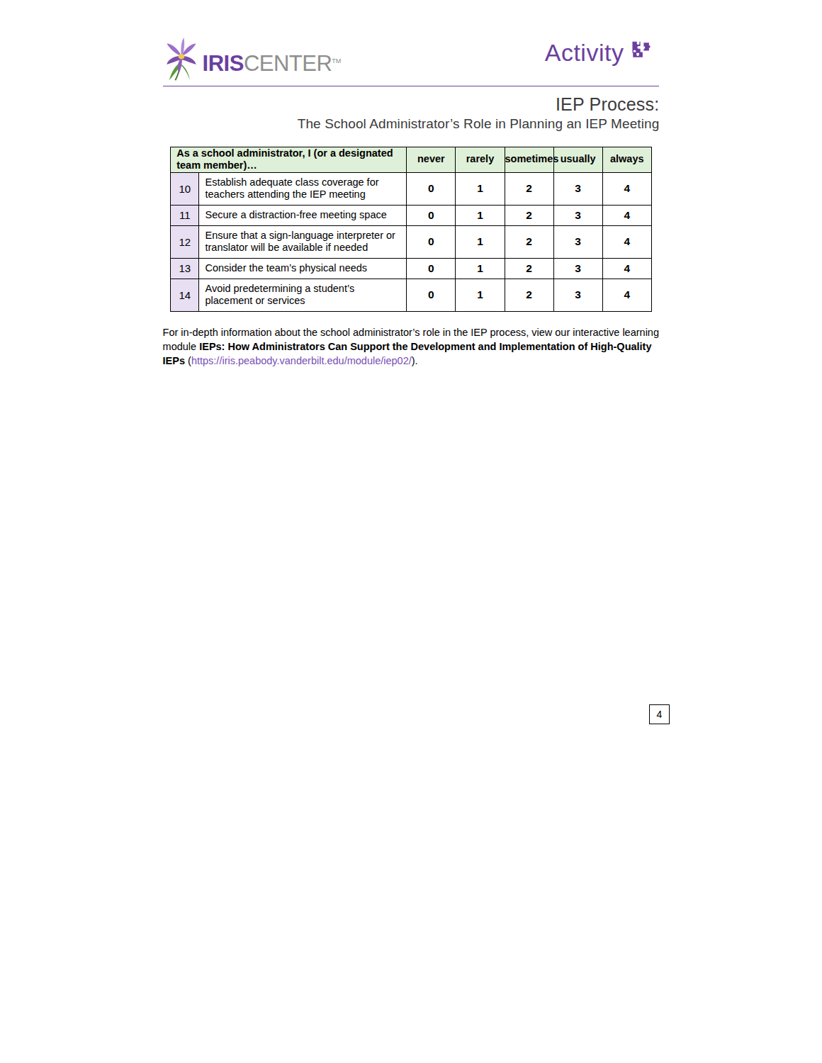IRIS CENTER TM
Activity
IEP Process:
The School Administrator’s Role in Planning an IEP Meeting
| As a school administrator, I (or a designated team member)… | never | rarely | sometimes | usually | always |
| --- | --- | --- | --- | --- | --- |
| 10 | Establish adequate class coverage for teachers attending the IEP meeting | 0 | 1 | 2 | 3 | 4 |
| 11 | Secure a distraction-free meeting space | 0 | 1 | 2 | 3 | 4 |
| 12 | Ensure that a sign-language interpreter or translator will be available if needed | 0 | 1 | 2 | 3 | 4 |
| 13 | Consider the team’s physical needs | 0 | 1 | 2 | 3 | 4 |
| 14 | Avoid predetermining a student’s placement or services | 0 | 1 | 2 | 3 | 4 |
For in-depth information about the school administrator’s role in the IEP process, view our interactive learning module IEPs: How Administrators Can Support the Development and Implementation of High-Quality IEPs (https://iris.peabody.vanderbilt.edu/module/iep02/).
4